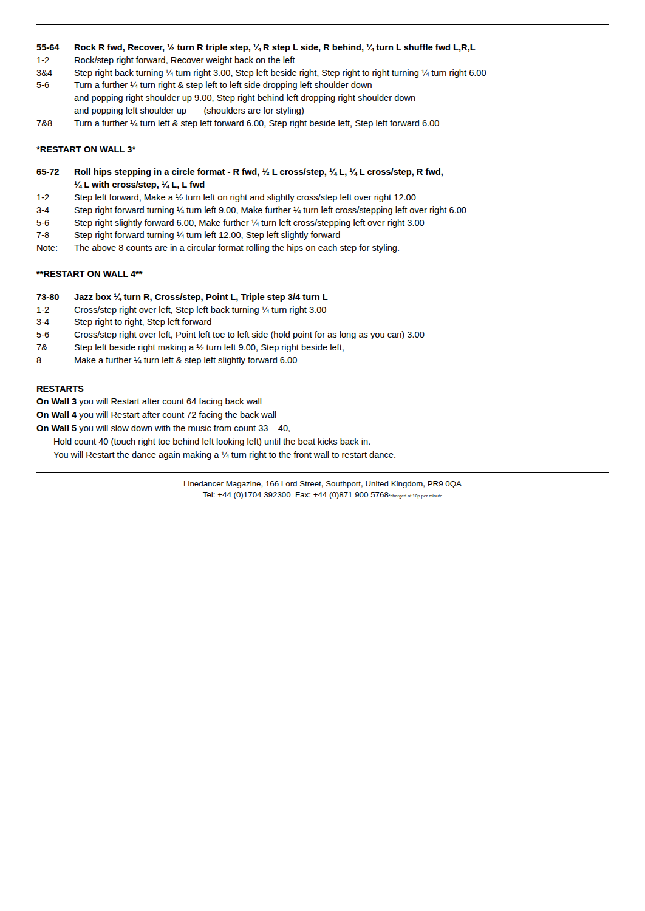| 55-64 | Rock R fwd, Recover, ½ turn R triple step, ¼ R step L side, R behind, ¼ turn L shuffle fwd L,R,L |
| 1-2 | Rock/step right forward, Recover weight back on the left |
| 3&4 | Step right back turning ¼ turn right 3.00, Step left beside right, Step right to right turning ¼ turn right 6.00 |
| 5-6 | Turn a further ¼ turn right & step left to left side dropping left shoulder down |
| | and popping right shoulder up 9.00, Step right behind left dropping right shoulder down |
| | and popping left shoulder up (shoulders are for styling) |
| 7&8 | Turn a further ¼ turn left & step left forward 6.00, Step right beside left, Step left forward 6.00 |
*RESTART ON WALL 3*
| 65-72 | Roll hips stepping in a circle format - R fwd, ½ L cross/step, ¼ L, ¼ L cross/step, R fwd, |
| | ¼ L with cross/step, ¼ L, L fwd |
| 1-2 | Step left forward, Make a ½ turn left on right and slightly cross/step left over right 12.00 |
| 3-4 | Step right forward turning ¼ turn left 9.00, Make further ¼ turn left cross/stepping left over right 6.00 |
| 5-6 | Step right slightly forward 6.00, Make further ¼ turn left cross/stepping left over right 3.00 |
| 7-8 | Step right forward turning ¼ turn left 12.00, Step left slightly forward |
| Note: | The above 8 counts are in a circular format rolling the hips on each step for styling. |
**RESTART ON WALL 4**
| 73-80 | Jazz box ¼ turn R, Cross/step, Point L, Triple step 3/4 turn L |
| 1-2 | Cross/step right over left, Step left back turning ¼ turn right 3.00 |
| 3-4 | Step right to right, Step left forward |
| 5-6 | Cross/step right over left, Point left toe to left side (hold point for as long as you can) 3.00 |
| 7& | Step left beside right making a ½ turn left 9.00, Step right beside left, |
| 8 | Make a further ¼ turn left & step left slightly forward 6.00 |
RESTARTS
On Wall 3 you will Restart after count 64 facing back wall
On Wall 4 you will Restart after count 72 facing the back wall
On Wall 5 you will slow down with the music from count 33 – 40,
Hold count 40 (touch right toe behind left looking left) until the beat kicks back in.
You will Restart the dance again making a ¼ turn right to the front wall to restart dance.
Linedancer Magazine, 166 Lord Street, Southport, United Kingdom, PR9 0QA
Tel: +44 (0)1704 392300 Fax: +44 (0)871 900 5768*charged at 10p per minute